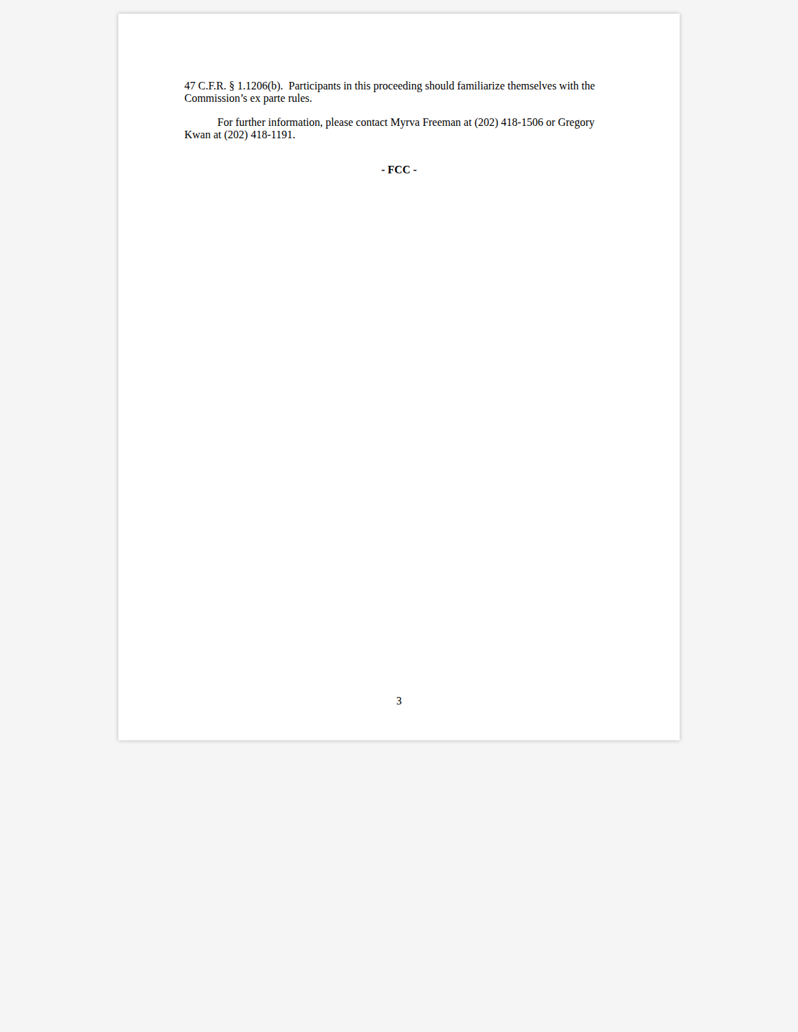47 C.F.R. § 1.1206(b). Participants in this proceeding should familiarize themselves with the Commission’s ex parte rules.
For further information, please contact Myrva Freeman at (202) 418-1506 or Gregory Kwan at (202) 418-1191.
- FCC -
3